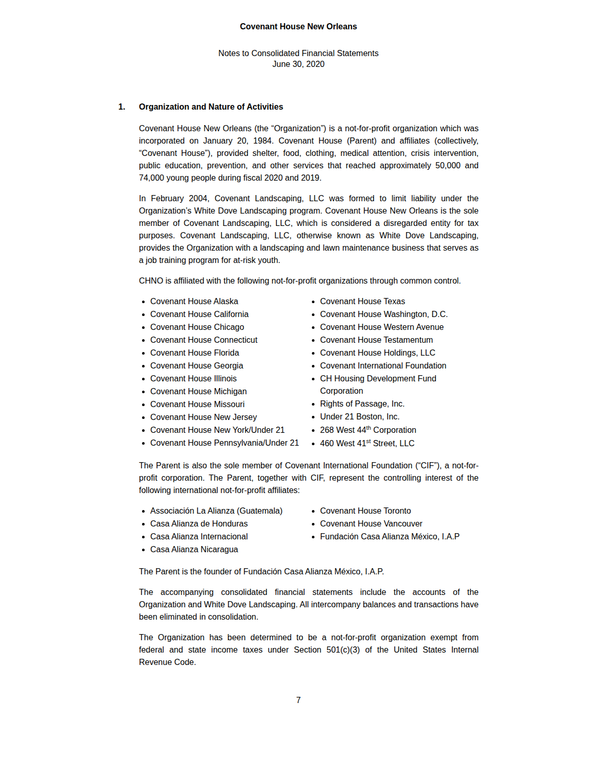Covenant House New Orleans
Notes to Consolidated Financial Statements
June 30, 2020
1.
Organization and Nature of Activities
Covenant House New Orleans (the “Organization”) is a not-for-profit organization which was incorporated on January 20, 1984. Covenant House (Parent) and affiliates (collectively, “Covenant House”), provided shelter, food, clothing, medical attention, crisis intervention, public education, prevention, and other services that reached approximately 50,000 and 74,000 young people during fiscal 2020 and 2019.
In February 2004, Covenant Landscaping, LLC was formed to limit liability under the Organization’s White Dove Landscaping program. Covenant House New Orleans is the sole member of Covenant Landscaping, LLC, which is considered a disregarded entity for tax purposes. Covenant Landscaping, LLC, otherwise known as White Dove Landscaping, provides the Organization with a landscaping and lawn maintenance business that serves as a job training program for at-risk youth.
CHNO is affiliated with the following not-for-profit organizations through common control.
Covenant House Alaska
Covenant House California
Covenant House Chicago
Covenant House Connecticut
Covenant House Florida
Covenant House Georgia
Covenant House Illinois
Covenant House Michigan
Covenant House Missouri
Covenant House New Jersey
Covenant House New York/Under 21
Covenant House Pennsylvania/Under 21
Covenant House Texas
Covenant House Washington, D.C.
Covenant House Western Avenue
Covenant House Testamentum
Covenant House Holdings, LLC
Covenant International Foundation
CH Housing Development Fund Corporation
Rights of Passage, Inc.
Under 21 Boston, Inc.
268 West 44th Corporation
460 West 41st Street, LLC
The Parent is also the sole member of Covenant International Foundation (“CIF”), a not-for-profit corporation. The Parent, together with CIF, represent the controlling interest of the following international not-for-profit affiliates:
Associación La Alianza (Guatemala)
Casa Alianza de Honduras
Casa Alianza Internacional
Casa Alianza Nicaragua
Covenant House Toronto
Covenant House Vancouver
Fundación Casa Alianza México, I.A.P
The Parent is the founder of Fundación Casa Alianza México, I.A.P.
The accompanying consolidated financial statements include the accounts of the Organization and White Dove Landscaping. All intercompany balances and transactions have been eliminated in consolidation.
The Organization has been determined to be a not-for-profit organization exempt from federal and state income taxes under Section 501(c)(3) of the United States Internal Revenue Code.
7